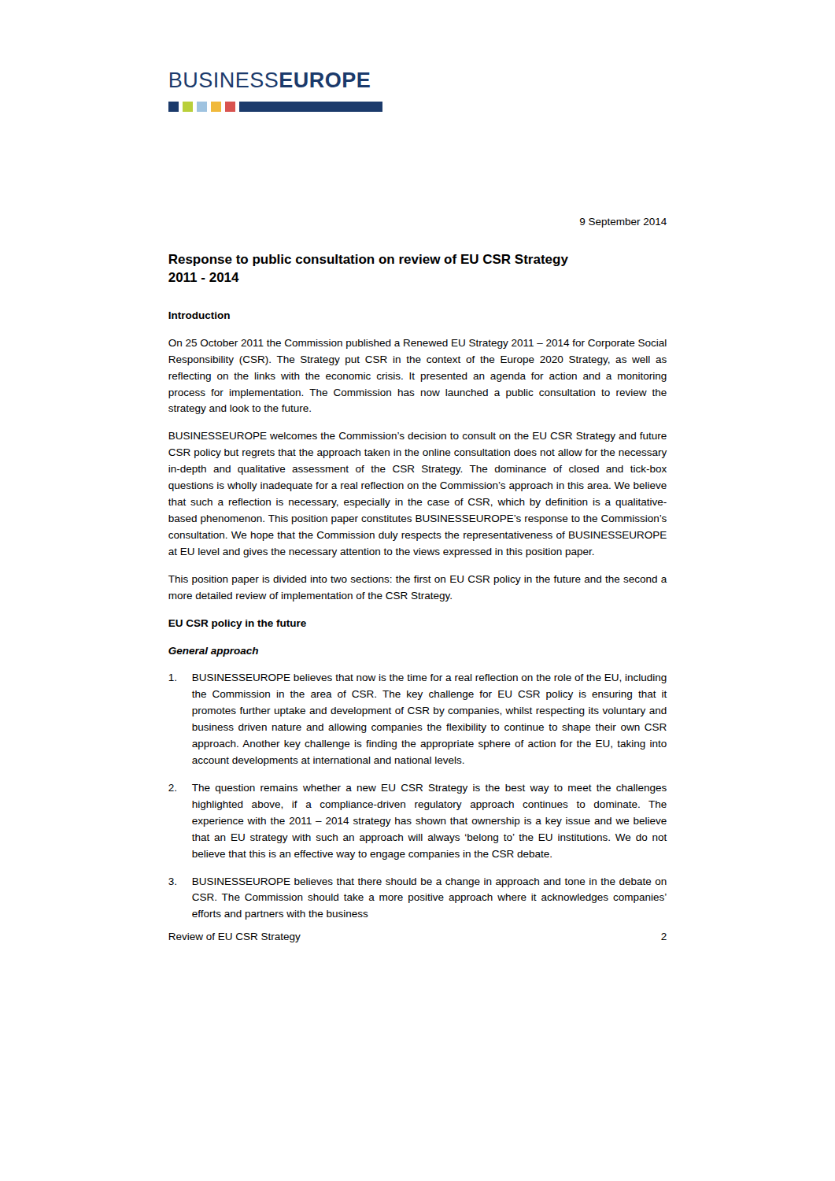BUSINESS EUROPE
9 September 2014
Response to public consultation on review of EU CSR Strategy
2011 - 2014
Introduction
On 25 October 2011 the Commission published a Renewed EU Strategy 2011 – 2014 for Corporate Social Responsibility (CSR). The Strategy put CSR in the context of the Europe 2020 Strategy, as well as reflecting on the links with the economic crisis. It presented an agenda for action and a monitoring process for implementation. The Commission has now launched a public consultation to review the strategy and look to the future.
BUSINESSEUROPE welcomes the Commission’s decision to consult on the EU CSR Strategy and future CSR policy but regrets that the approach taken in the online consultation does not allow for the necessary in-depth and qualitative assessment of the CSR Strategy. The dominance of closed and tick-box questions is wholly inadequate for a real reflection on the Commission’s approach in this area. We believe that such a reflection is necessary, especially in the case of CSR, which by definition is a qualitative-based phenomenon. This position paper constitutes BUSINESSEUROPE’s response to the Commission’s consultation. We hope that the Commission duly respects the representativeness of BUSINESSEUROPE at EU level and gives the necessary attention to the views expressed in this position paper.
This position paper is divided into two sections: the first on EU CSR policy in the future and the second a more detailed review of implementation of the CSR Strategy.
EU CSR policy in the future
General approach
BUSINESSEUROPE believes that now is the time for a real reflection on the role of the EU, including the Commission in the area of CSR. The key challenge for EU CSR policy is ensuring that it promotes further uptake and development of CSR by companies, whilst respecting its voluntary and business driven nature and allowing companies the flexibility to continue to shape their own CSR approach. Another key challenge is finding the appropriate sphere of action for the EU, taking into account developments at international and national levels.
The question remains whether a new EU CSR Strategy is the best way to meet the challenges highlighted above, if a compliance-driven regulatory approach continues to dominate. The experience with the 2011 – 2014 strategy has shown that ownership is a key issue and we believe that an EU strategy with such an approach will always ‘belong to’ the EU institutions. We do not believe that this is an effective way to engage companies in the CSR debate.
BUSINESSEUROPE believes that there should be a change in approach and tone in the debate on CSR. The Commission should take a more positive approach where it acknowledges companies’ efforts and partners with the business
Review of EU CSR Strategy 2